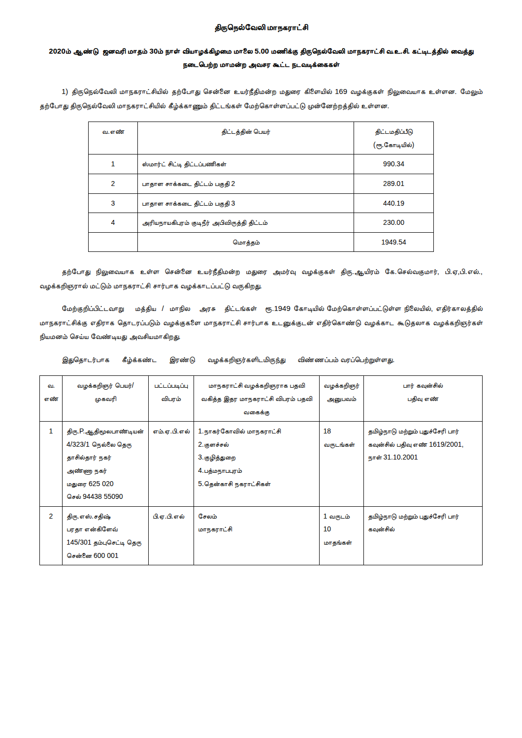திருநெல்வேலி மாநகராட்சி
2020ம் ஆண்டு ஜனவரி மாதம் 30ம் நாள் வியாழக்கிழமை மாலை 5.00 மணிக்கு திருநெல்வேலி மாநகராட்சி வ.உ.சி. கட்டிடத்தில் வைத்து நடைபெற்ற மாமன்ற அவசர கூட்ட நடவடிக்கைகள்
1) திருநெல்வேலி மாநகராட்சியில் தற்போது சென்னை உயர்நீதிமன்ற மதுரை கிளையில் 169 வழக்குகள் நிலுவையாக உள்ளன. மேலும் தற்போது திருநெல்வேலி மாநகராட்சியில் கீழ்க்காணும் திட்டங்கள் மேற்கொள்ளப்பட்டு முன்னேற்றத்தில் உள்ளன.
| வ.எண் | திட்டத்தின் பெயர் | திட்டமதிப்பீடு (ரூ.கோடியில்) |
| --- | --- | --- |
| 1 | ஸ்மார்ட் சிட்டி திட்டப்பணிகள் | 990.34 |
| 2 | பாதாள சாக்கடை திட்டம் பகுதி 2 | 289.01 |
| 3 | பாதாள சாக்கடை திட்டம் பகுதி 3 | 440.19 |
| 4 | அரியநாயகிபுரம் குடிநீர் அபிவிருத்தி திட்டம் | 230.00 |
| | மொத்தம் | 1949.54 |
தற்போது நிலுவையாக உள்ள சென்னை உயர்நீதிமன்ற மதுரை அமர்வு வழக்குகள் திரு.ஆயிரம் கே.செல்வகுமார், பி.ஏ,பி.எல்., வழக்கறிஞரால் மட்டும் மாநகராட்சி சார்பாக வழக்காடப்பட்டு வருகிறது.
மேற்குறிப்பிட்டவாறு மத்திய / மாநில அரசு திட்டங்கள் ரூ.1949 கோடியில் மேற்கொள்ளப்பட்டுள்ள நிலையில், எதிர்காலத்தில் மாநகராட்சிக்கு எதிராக தொடரப்படும் வழக்குகளை மாநகராட்சி சார்பாக உடனுக்குடன் எதிர்கொண்டு வழக்காட கூடுதலாக வழக்கறிஞர்கள் நியமனம் செய்ய வேண்டியது அவசியமாகிறது.
இதுதொடர்பாக கீழ்க்கண்ட இரண்டு வழக்கறிஞர்களிடமிருந்து விண்ணப்பம் வரப்பெற்றுள்ளது.
| வ. எண் | வழக்கறிஞர் பெயர்/முகவரி | பட்டப்படிப்பு விபரம் | மாநகராட்சி வழக்கறிஞராக பதவி வகித்த இதர மாநகராட்சி விபரம் பதவி வகைக்கு | வழக்கறிஞர் அனுபவம் | பார் கவுன்சில் பதிவு எண் |
| --- | --- | --- | --- | --- | --- |
| 1 | திரு.P.ஆதிமூலபாண்டியன் 4/323/1 நெல்லை தெரு தாசில்தார் நகர் அண்ணா நகர் மதுரை 625 020 செல் 94438 55090 | எம்.ஏ.பி.எல் | 1.நாகர்கோவில் மாநகராட்சி 2.குளச்சல் 3.குழித்துறை 4.பத்மநாபபுரம் 5.தென்காசி நகராட்சிகள் | 18 வருடங்கள் | தமிழ்நாடு மற்றும் புதுச்சேரி பார் கவுன்சில் பதிவு எண் 1619/2001, நாள் 31.10.2001 |
| 2 | திரு.எஸ்.சதிஷ் பரதா என்கிளேவ் 145/301 தம்புசெட்டி தெரு சென்னை 600 001 | பி.ஏ.பி.எல் | சேலம் மாநகராட்சி | 1 வருடம் 10 மாதங்கள் | தமிழ்நாடு மற்றும் புதுச்சேரி பார் கவுன்சில் |